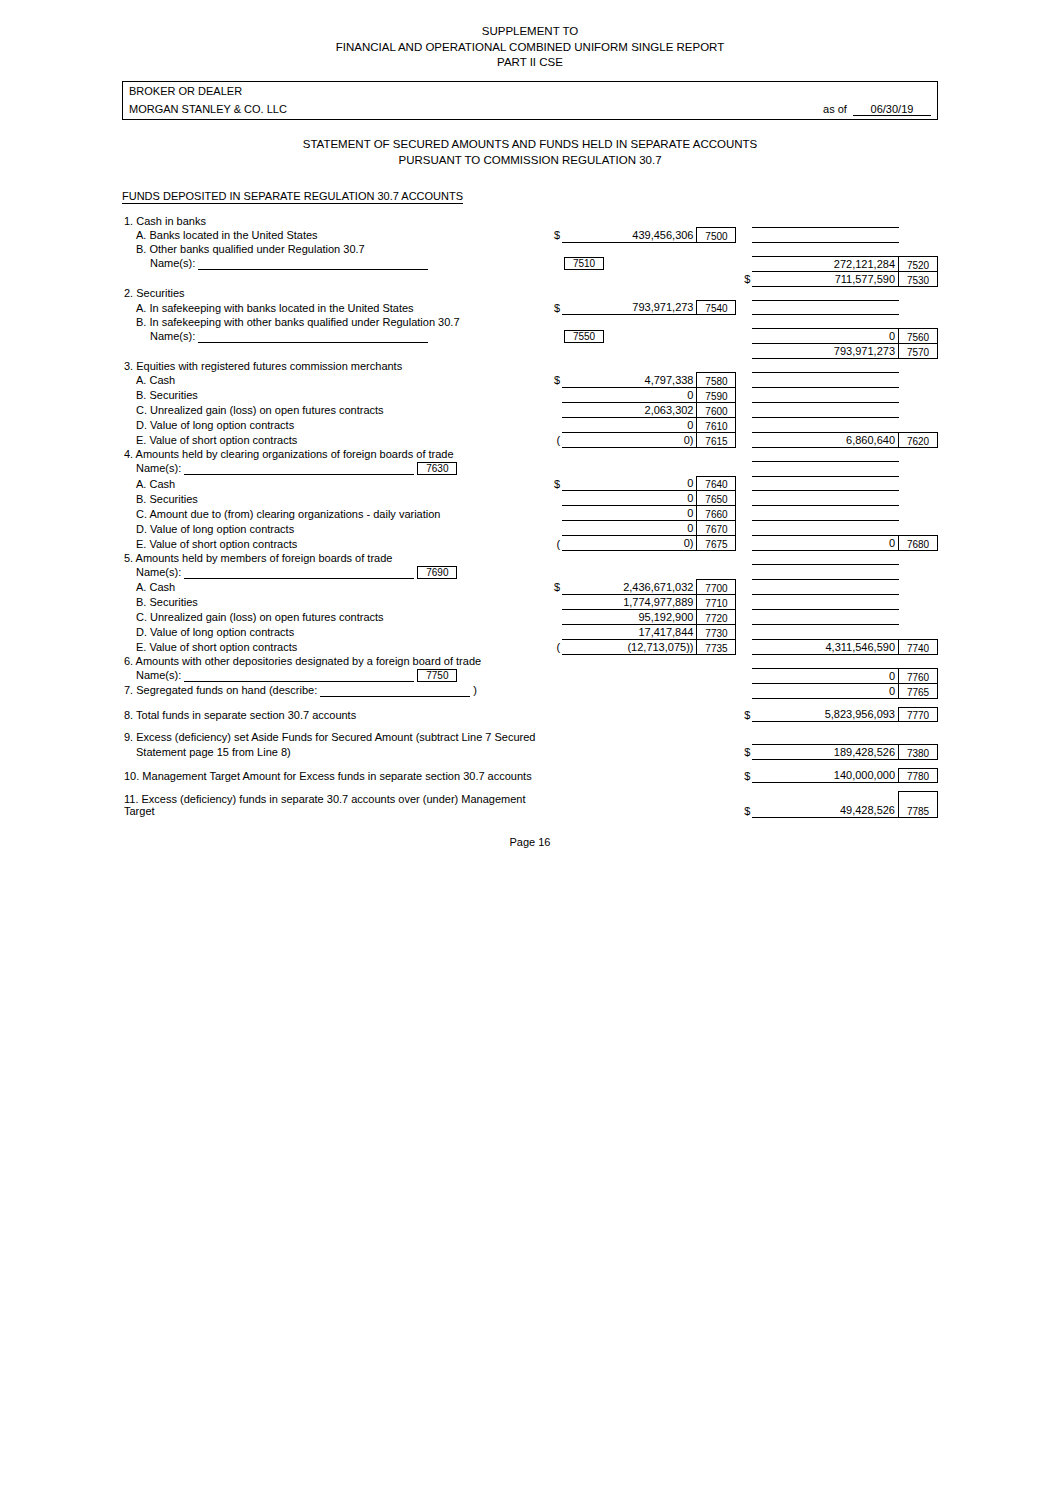SUPPLEMENT TO
FINANCIAL AND OPERATIONAL COMBINED UNIFORM SINGLE REPORT
PART II CSE
| BROKER OR DEALER | |
| MORGAN STANLEY & CO. LLC | as of 06/30/19 |
STATEMENT OF SECURED AMOUNTS AND FUNDS HELD IN SEPARATE ACCOUNTS
PURSUANT TO COMMISSION REGULATION 30.7
FUNDS DEPOSITED IN SEPARATE REGULATION 30.7 ACCOUNTS
| 1. Cash in banks | | | | | | |
| A. Banks located in the United States | $ | 439,456,306 | 7500 | | | |
| B. Other banks qualified under Regulation 30.7 | | | | | | |
| Name(s): | | 7510 | | | 272,121,284 | 7520 |
| | | | | $ | 711,577,590 | 7530 |
| 2. Securities | | | | | | |
| A. In safekeeping with banks located in the United States | $ | 793,971,273 | 7540 | | | |
| B. In safekeeping with other banks qualified under Regulation 30.7 | | | | | | |
| Name(s): | | 7550 | | | 0 | 7560 |
| | | | | | 793,971,273 | 7570 |
| 3. Equities with registered futures commission merchants | | | | | | |
| A. Cash | $ | 4,797,338 | 7580 | | | |
| B. Securities | | 0 | 7590 | | | |
| C. Unrealized gain (loss) on open futures contracts | | 2,063,302 | 7600 | | | |
| D. Value of long option contracts | | 0 | 7610 | | | |
| E. Value of short option contracts | ( | 0 ) | 7615 | | 6,860,640 | 7620 |
| 4. Amounts held by clearing organizations of foreign boards of trade | | | | | | |
| Name(s): 7630 | | | | | | |
| A. Cash | $ | 0 | 7640 | | | |
| B. Securities | | 0 | 7650 | | | |
| C. Amount due to (from) clearing organizations - daily variation | | 0 | 7660 | | | |
| D. Value of long option contracts | | 0 | 7670 | | | |
| E. Value of short option contracts | ( | 0 ) | 7675 | | 0 | 7680 |
| 5. Amounts held by members of foreign boards of trade | | | | | | |
| Name(s): 7690 | | | | | | |
| A. Cash | $ | 2,436,671,032 | 7700 | | | |
| B. Securities | | 1,774,977,889 | 7710 | | | |
| C. Unrealized gain (loss) on open futures contracts | | 95,192,900 | 7720 | | | |
| D. Value of long option contracts | | 17,417,844 | 7730 | | | |
| E. Value of short option contracts | ( | (12,713,075) ) | 7735 | | 4,311,546,590 | 7740 |
| 6. Amounts with other depositories designated by a foreign board of trade | | | | | | |
| Name(s): 7750 | | | | | 0 | 7760 |
| 7. Segregated funds on hand (describe: ) | | | | | 0 | 7765 |
| 8. Total funds in separate section 30.7 accounts | | | | $ | 5,823,956,093 | 7770 |
| 9. Excess (deficiency) set Aside Funds for Secured Amount (subtract Line 7 Secured | | | | | | |
| Statement page 15 from Line 8) | | | | $ | 189,428,526 | 7380 |
| 10. Management Target Amount for Excess funds in separate section 30.7 accounts | | | | $ | 140,000,000 | 7780 |
| 11. Excess (deficiency) funds in separate 30.7 accounts over (under) Management Target | | | | $ | 49,428,526 | 7785 |
Page 16